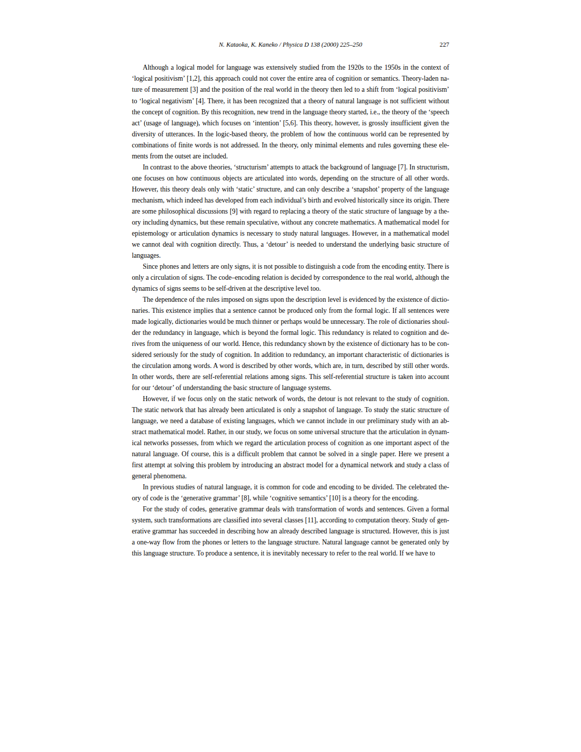N. Kataoka, K. Kaneko / Physica D 138 (2000) 225–250 227
Although a logical model for language was extensively studied from the 1920s to the 1950s in the context of ‘logical positivism’ [1,2], this approach could not cover the entire area of cognition or semantics. Theory-laden nature of measurement [3] and the position of the real world in the theory then led to a shift from ‘logical positivism’ to ‘logical negativism’ [4]. There, it has been recognized that a theory of natural language is not sufficient without the concept of cognition. By this recognition, new trend in the language theory started, i.e., the theory of the ‘speech act’ (usage of language), which focuses on ‘intention’ [5,6]. This theory, however, is grossly insufficient given the diversity of utterances. In the logic-based theory, the problem of how the continuous world can be represented by combinations of finite words is not addressed. In the theory, only minimal elements and rules governing these elements from the outset are included.
In contrast to the above theories, ‘structurism’ attempts to attack the background of language [7]. In structurism, one focuses on how continuous objects are articulated into words, depending on the structure of all other words. However, this theory deals only with ‘static’ structure, and can only describe a ‘snapshot’ property of the language mechanism, which indeed has developed from each individual’s birth and evolved historically since its origin. There are some philosophical discussions [9] with regard to replacing a theory of the static structure of language by a theory including dynamics, but these remain speculative, without any concrete mathematics. A mathematical model for epistemology or articulation dynamics is necessary to study natural languages. However, in a mathematical model we cannot deal with cognition directly. Thus, a ‘detour’ is needed to understand the underlying basic structure of languages.
Since phones and letters are only signs, it is not possible to distinguish a code from the encoding entity. There is only a circulation of signs. The code–encoding relation is decided by correspondence to the real world, although the dynamics of signs seems to be self-driven at the descriptive level too.
The dependence of the rules imposed on signs upon the description level is evidenced by the existence of dictionaries. This existence implies that a sentence cannot be produced only from the formal logic. If all sentences were made logically, dictionaries would be much thinner or perhaps would be unnecessary. The role of dictionaries shoulder the redundancy in language, which is beyond the formal logic. This redundancy is related to cognition and derives from the uniqueness of our world. Hence, this redundancy shown by the existence of dictionary has to be considered seriously for the study of cognition. In addition to redundancy, an important characteristic of dictionaries is the circulation among words. A word is described by other words, which are, in turn, described by still other words. In other words, there are self-referential relations among signs. This self-referential structure is taken into account for our ‘detour’ of understanding the basic structure of language systems.
However, if we focus only on the static network of words, the detour is not relevant to the study of cognition. The static network that has already been articulated is only a snapshot of language. To study the static structure of language, we need a database of existing languages, which we cannot include in our preliminary study with an abstract mathematical model. Rather, in our study, we focus on some universal structure that the articulation in dynamical networks possesses, from which we regard the articulation process of cognition as one important aspect of the natural language. Of course, this is a difficult problem that cannot be solved in a single paper. Here we present a first attempt at solving this problem by introducing an abstract model for a dynamical network and study a class of general phenomena.
In previous studies of natural language, it is common for code and encoding to be divided. The celebrated theory of code is the ‘generative grammar’ [8], while ‘cognitive semantics’ [10] is a theory for the encoding.
For the study of codes, generative grammar deals with transformation of words and sentences. Given a formal system, such transformations are classified into several classes [11], according to computation theory. Study of generative grammar has succeeded in describing how an already described language is structured. However, this is just a one-way flow from the phones or letters to the language structure. Natural language cannot be generated only by this language structure. To produce a sentence, it is inevitably necessary to refer to the real world. If we have to